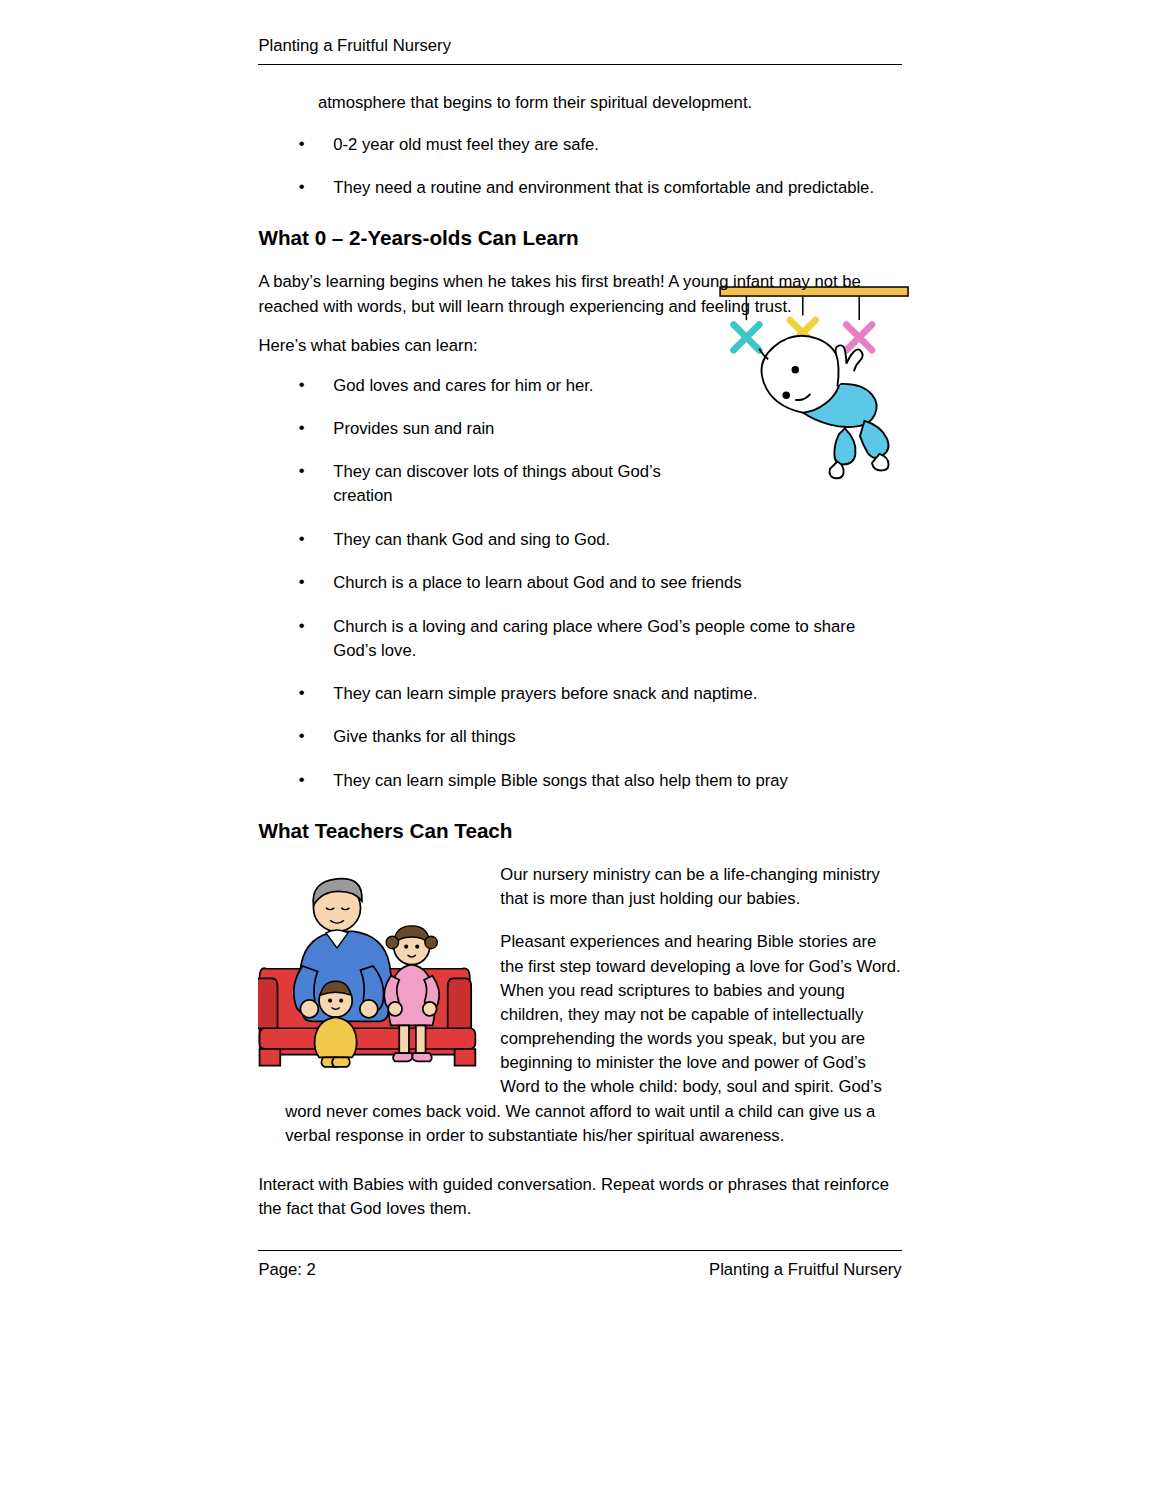Planting a Fruitful Nursery
atmosphere that begins to form their spiritual development.
0-2 year old must feel they are safe.
They need a routine and environment that is comfortable and predictable.
What 0 – 2-Years-olds Can Learn
A baby’s learning begins when he takes his first breath! A young infant may not be reached with words, but will learn through experiencing and feeling trust.
Here’s what babies can learn:
God loves and cares for him or her.
Provides sun and rain
They can discover lots of things about God’s creation
They can thank God and sing to God.
Church is a place to learn about God and to see friends
Church is a loving and caring place where God’s people come to share God’s love.
They can learn simple prayers before snack and naptime.
Give thanks for all things
They can learn simple Bible songs that also help them to pray
What Teachers Can Teach
Our nursery ministry can be a life-changing ministry that is more than just holding our babies.
Pleasant experiences and hearing Bible stories are the first step toward developing a love for God’s Word. When you read scriptures to babies and young children, they may not be capable of intellectually comprehending the words you speak, but you are beginning to minister the love and power of God’s Word to the whole child: body, soul and spirit. God’s word never comes back void. We cannot afford to wait until a child can give us a verbal response in order to substantiate his/her spiritual awareness.
Interact with Babies with guided conversation. Repeat words or phrases that reinforce the fact that God loves them.
Page: 2 Planting a Fruitful Nursery